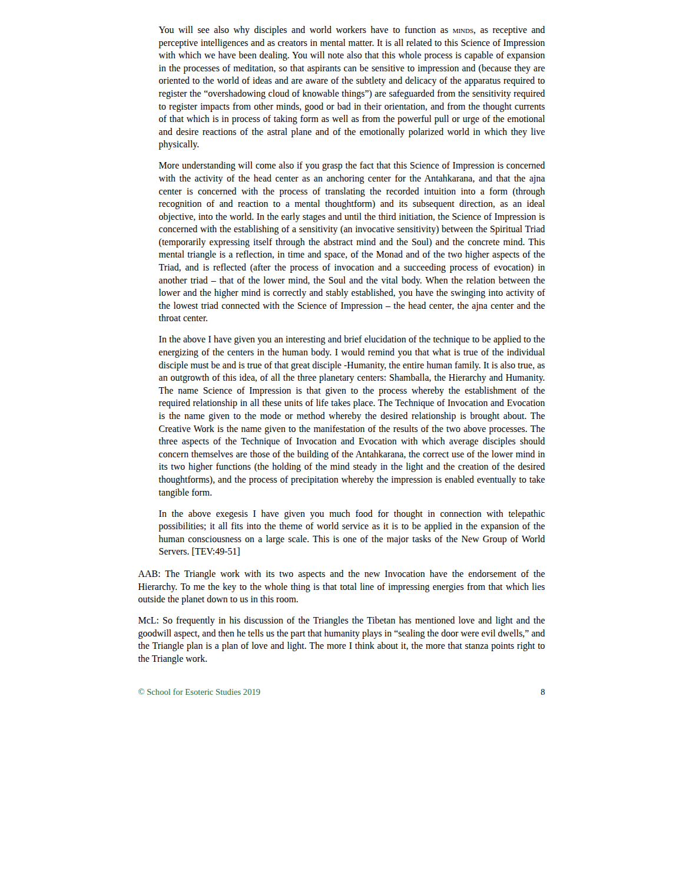You will see also why disciples and world workers have to function as minds, as receptive and perceptive intelligences and as creators in mental matter. It is all related to this Science of Impression with which we have been dealing. You will note also that this whole process is capable of expansion in the processes of meditation, so that aspirants can be sensitive to impression and (because they are oriented to the world of ideas and are aware of the subtlety and delicacy of the apparatus required to register the “overshadowing cloud of knowable things”) are safeguarded from the sensitivity required to register impacts from other minds, good or bad in their orientation, and from the thought currents of that which is in process of taking form as well as from the powerful pull or urge of the emotional and desire reactions of the astral plane and of the emotionally polarized world in which they live physically.
More understanding will come also if you grasp the fact that this Science of Impression is concerned with the activity of the head center as an anchoring center for the Antahkarana, and that the ajna center is concerned with the process of translating the recorded intuition into a form (through recognition of and reaction to a mental thoughtform) and its subsequent direction, as an ideal objective, into the world. In the early stages and until the third initiation, the Science of Impression is concerned with the establishing of a sensitivity (an invocative sensitivity) between the Spiritual Triad (temporarily expressing itself through the abstract mind and the Soul) and the concrete mind. This mental triangle is a reflection, in time and space, of the Monad and of the two higher aspects of the Triad, and is reflected (after the process of invocation and a succeeding process of evocation) in another triad – that of the lower mind, the Soul and the vital body. When the relation between the lower and the higher mind is correctly and stably established, you have the swinging into activity of the lowest triad connected with the Science of Impression – the head center, the ajna center and the throat center.
In the above I have given you an interesting and brief elucidation of the technique to be applied to the energizing of the centers in the human body. I would remind you that what is true of the individual disciple must be and is true of that great disciple -Humanity, the entire human family. It is also true, as an outgrowth of this idea, of all the three planetary centers: Shamballa, the Hierarchy and Humanity. The name Science of Impression is that given to the process whereby the establishment of the required relationship in all these units of life takes place. The Technique of Invocation and Evocation is the name given to the mode or method whereby the desired relationship is brought about. The Creative Work is the name given to the manifestation of the results of the two above processes. The three aspects of the Technique of Invocation and Evocation with which average disciples should concern themselves are those of the building of the Antahkarana, the correct use of the lower mind in its two higher functions (the holding of the mind steady in the light and the creation of the desired thoughtforms), and the process of precipitation whereby the impression is enabled eventually to take tangible form.
In the above exegesis I have given you much food for thought in connection with telepathic possibilities; it all fits into the theme of world service as it is to be applied in the expansion of the human consciousness on a large scale. This is one of the major tasks of the New Group of World Servers. [TEV:49-51]
AAB: The Triangle work with its two aspects and the new Invocation have the endorsement of the Hierarchy. To me the key to the whole thing is that total line of impressing energies from that which lies outside the planet down to us in this room.
McL: So frequently in his discussion of the Triangles the Tibetan has mentioned love and light and the goodwill aspect, and then he tells us the part that humanity plays in “sealing the door were evil dwells,” and the Triangle plan is a plan of love and light. The more I think about it, the more that stanza points right to the Triangle work.
© School for Esoteric Studies 2019 8